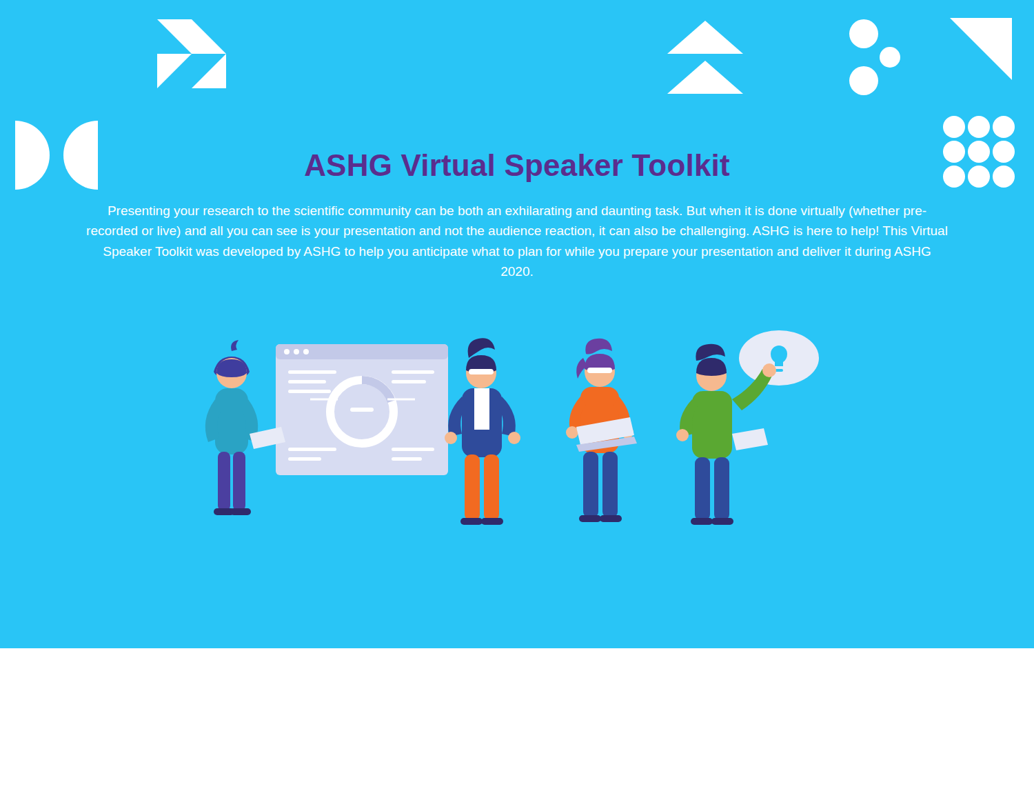ASHG Virtual Speaker Toolkit
Presenting your research to the scientific community can be both an exhilarating and daunting task. But when it is done virtually (whether pre-recorded or live) and all you can see is your presentation and not the audience reaction, it can also be challenging. ASHG is here to help! This Virtual Speaker Toolkit was developed by ASHG to help you anticipate what to plan for while you prepare your presentation and deliver it during ASHG 2020.